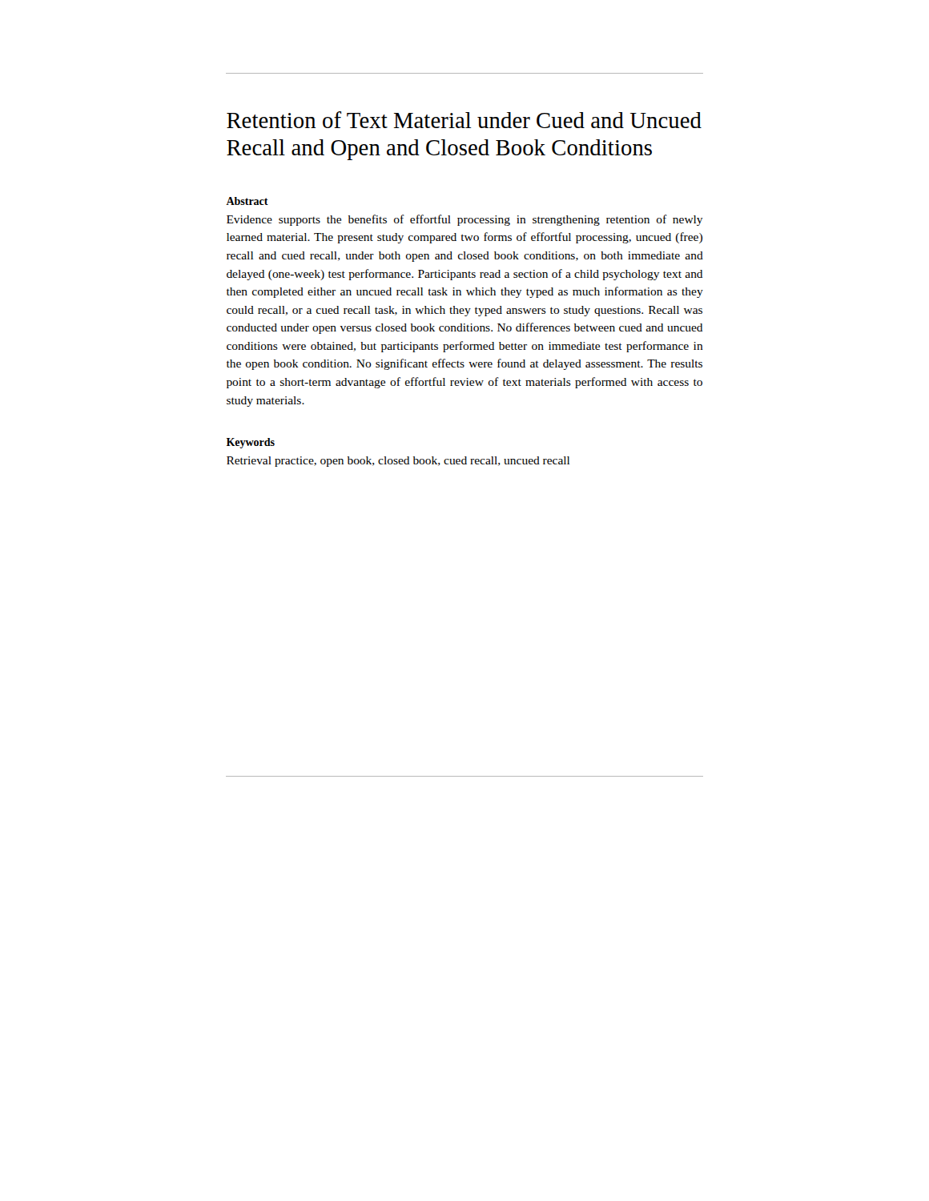Retention of Text Material under Cued and Uncued Recall and Open and Closed Book Conditions
Abstract
Evidence supports the benefits of effortful processing in strengthening retention of newly learned material. The present study compared two forms of effortful processing, uncued (free) recall and cued recall, under both open and closed book conditions, on both immediate and delayed (one-week) test performance. Participants read a section of a child psychology text and then completed either an uncued recall task in which they typed as much information as they could recall, or a cued recall task, in which they typed answers to study questions. Recall was conducted under open versus closed book conditions. No differences between cued and uncued conditions were obtained, but participants performed better on immediate test performance in the open book condition. No significant effects were found at delayed assessment. The results point to a short-term advantage of effortful review of text materials performed with access to study materials.
Keywords
Retrieval practice, open book, closed book, cued recall, uncued recall